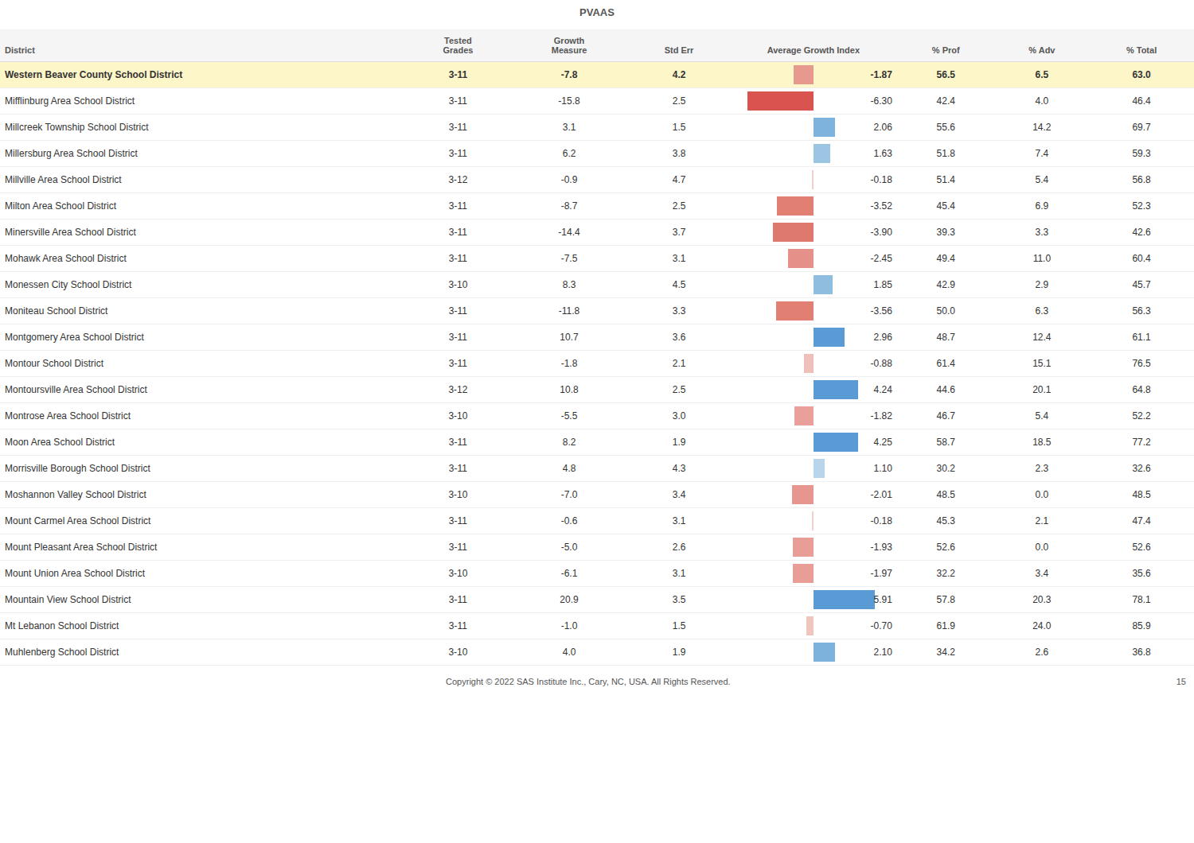PVAAS
| District | Tested Grades | Growth Measure | Std Err | Average Growth Index | % Prof | % Adv | % Total |
| --- | --- | --- | --- | --- | --- | --- | --- |
| Western Beaver County School District | 3-11 | -7.8 | 4.2 | -1.87 | 56.5 | 6.5 | 63.0 |
| Mifflinburg Area School District | 3-11 | -15.8 | 2.5 | -6.30 | 42.4 | 4.0 | 46.4 |
| Millcreek Township School District | 3-11 | 3.1 | 1.5 | 2.06 | 55.6 | 14.2 | 69.7 |
| Millersburg Area School District | 3-11 | 6.2 | 3.8 | 1.63 | 51.8 | 7.4 | 59.3 |
| Millville Area School District | 3-12 | -0.9 | 4.7 | -0.18 | 51.4 | 5.4 | 56.8 |
| Milton Area School District | 3-11 | -8.7 | 2.5 | -3.52 | 45.4 | 6.9 | 52.3 |
| Minersville Area School District | 3-11 | -14.4 | 3.7 | -3.90 | 39.3 | 3.3 | 42.6 |
| Mohawk Area School District | 3-11 | -7.5 | 3.1 | -2.45 | 49.4 | 11.0 | 60.4 |
| Monessen City School District | 3-10 | 8.3 | 4.5 | 1.85 | 42.9 | 2.9 | 45.7 |
| Moniteau School District | 3-11 | -11.8 | 3.3 | -3.56 | 50.0 | 6.3 | 56.3 |
| Montgomery Area School District | 3-11 | 10.7 | 3.6 | 2.96 | 48.7 | 12.4 | 61.1 |
| Montour School District | 3-11 | -1.8 | 2.1 | -0.88 | 61.4 | 15.1 | 76.5 |
| Montoursville Area School District | 3-12 | 10.8 | 2.5 | 4.24 | 44.6 | 20.1 | 64.8 |
| Montrose Area School District | 3-10 | -5.5 | 3.0 | -1.82 | 46.7 | 5.4 | 52.2 |
| Moon Area School District | 3-11 | 8.2 | 1.9 | 4.25 | 58.7 | 18.5 | 77.2 |
| Morrisville Borough School District | 3-11 | 4.8 | 4.3 | 1.10 | 30.2 | 2.3 | 32.6 |
| Moshannon Valley School District | 3-10 | -7.0 | 3.4 | -2.01 | 48.5 | 0.0 | 48.5 |
| Mount Carmel Area School District | 3-11 | -0.6 | 3.1 | -0.18 | 45.3 | 2.1 | 47.4 |
| Mount Pleasant Area School District | 3-11 | -5.0 | 2.6 | -1.93 | 52.6 | 0.0 | 52.6 |
| Mount Union Area School District | 3-10 | -6.1 | 3.1 | -1.97 | 32.2 | 3.4 | 35.6 |
| Mountain View School District | 3-11 | 20.9 | 3.5 | 5.91 | 57.8 | 20.3 | 78.1 |
| Mt Lebanon School District | 3-11 | -1.0 | 1.5 | -0.70 | 61.9 | 24.0 | 85.9 |
| Muhlenberg School District | 3-10 | 4.0 | 1.9 | 2.10 | 34.2 | 2.6 | 36.8 |
Copyright © 2022 SAS Institute Inc., Cary, NC, USA. All Rights Reserved. 15